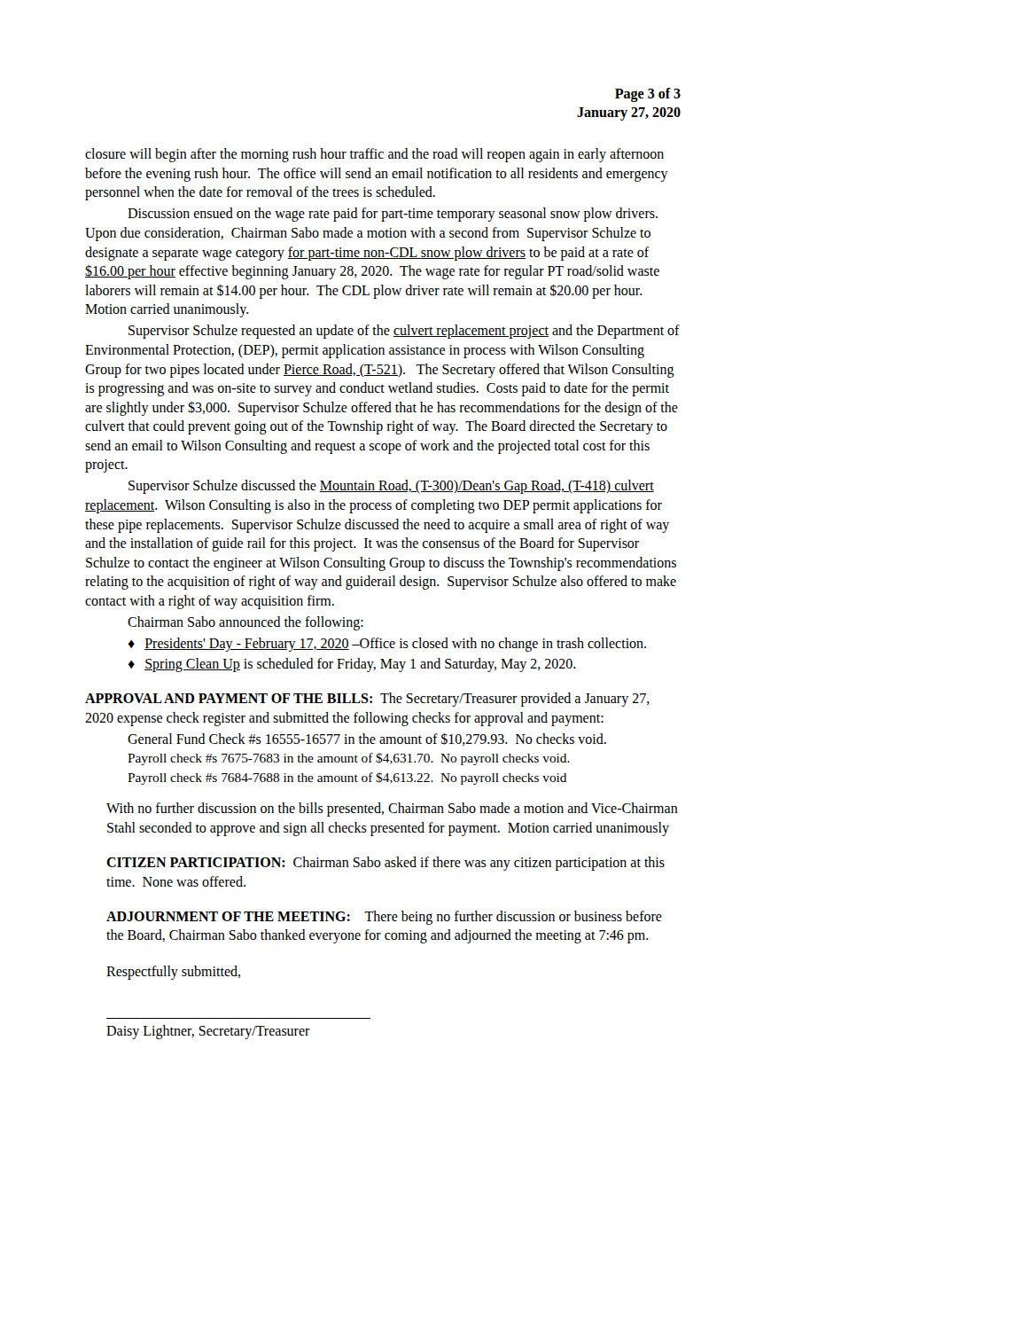Page 3 of 3
January 27, 2020
closure will begin after the morning rush hour traffic and the road will reopen again in early afternoon before the evening rush hour. The office will send an email notification to all residents and emergency personnel when the date for removal of the trees is scheduled.
Discussion ensued on the wage rate paid for part-time temporary seasonal snow plow drivers. Upon due consideration, Chairman Sabo made a motion with a second from Supervisor Schulze to designate a separate wage category for part-time non-CDL snow plow drivers to be paid at a rate of $16.00 per hour effective beginning January 28, 2020. The wage rate for regular PT road/solid waste laborers will remain at $14.00 per hour. The CDL plow driver rate will remain at $20.00 per hour. Motion carried unanimously.
Supervisor Schulze requested an update of the culvert replacement project and the Department of Environmental Protection, (DEP), permit application assistance in process with Wilson Consulting Group for two pipes located under Pierce Road, (T-521). The Secretary offered that Wilson Consulting is progressing and was on-site to survey and conduct wetland studies. Costs paid to date for the permit are slightly under $3,000. Supervisor Schulze offered that he has recommendations for the design of the culvert that could prevent going out of the Township right of way. The Board directed the Secretary to send an email to Wilson Consulting and request a scope of work and the projected total cost for this project.
Supervisor Schulze discussed the Mountain Road, (T-300)/Dean's Gap Road, (T-418) culvert replacement. Wilson Consulting is also in the process of completing two DEP permit applications for these pipe replacements. Supervisor Schulze discussed the need to acquire a small area of right of way and the installation of guide rail for this project. It was the consensus of the Board for Supervisor Schulze to contact the engineer at Wilson Consulting Group to discuss the Township's recommendations relating to the acquisition of right of way and guiderail design. Supervisor Schulze also offered to make contact with a right of way acquisition firm.
Chairman Sabo announced the following:
Presidents' Day - February 17, 2020 –Office is closed with no change in trash collection.
Spring Clean Up is scheduled for Friday, May 1 and Saturday, May 2, 2020.
APPROVAL AND PAYMENT OF THE BILLS: The Secretary/Treasurer provided a January 27, 2020 expense check register and submitted the following checks for approval and payment:
General Fund Check #s 16555-16577 in the amount of $10,279.93. No checks void.
Payroll check #s 7675-7683 in the amount of $4,631.70. No payroll checks void.
Payroll check #s 7684-7688 in the amount of $4,613.22. No payroll checks void
With no further discussion on the bills presented, Chairman Sabo made a motion and Vice-Chairman Stahl seconded to approve and sign all checks presented for payment. Motion carried unanimously
CITIZEN PARTICIPATION: Chairman Sabo asked if there was any citizen participation at this time. None was offered.
ADJOURNMENT OF THE MEETING: There being no further discussion or business before the Board, Chairman Sabo thanked everyone for coming and adjourned the meeting at 7:46 pm.
Respectfully submitted,
Daisy Lightner, Secretary/Treasurer